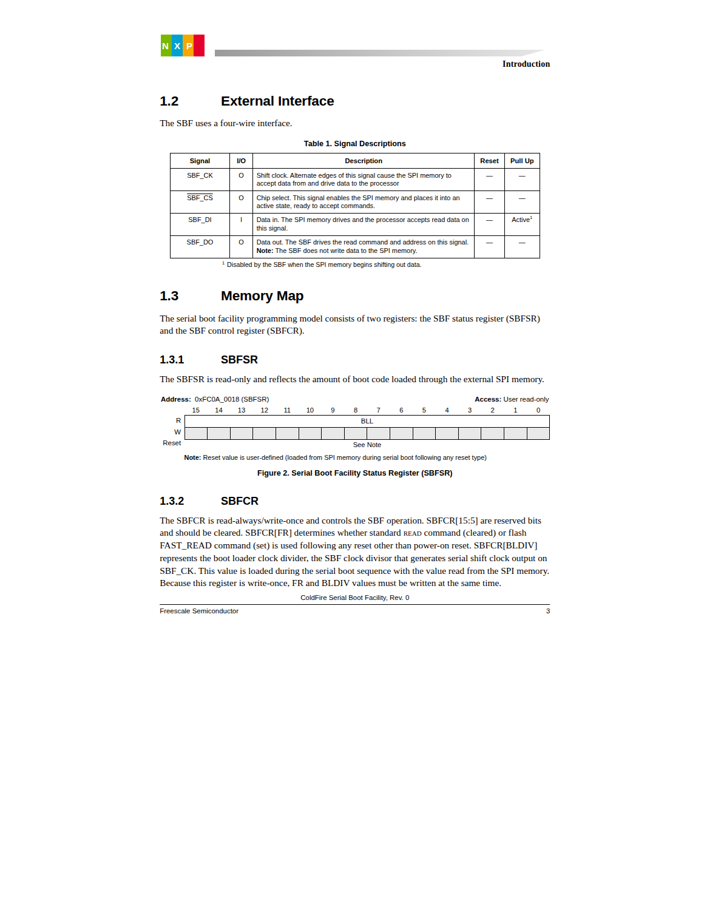N X P
Introduction
1.2 External Interface
The SBF uses a four-wire interface.
Table 1. Signal Descriptions
| Signal | I/O | Description | Reset | Pull Up |
| --- | --- | --- | --- | --- |
| SBF_CK | O | Shift clock. Alternate edges of this signal cause the SPI memory to accept data from and drive data to the processor | — | — |
| SBF_CS | O | Chip select. This signal enables the SPI memory and places it into an active state, ready to accept commands. | — | — |
| SBF_DI | I | Data in. The SPI memory drives and the processor accepts read data on this signal. | — | Active 1 |
| SBF_DO | O | Data out. The SBF drives the read command and address on this signal. Note: The SBF does not write data to the SPI memory. | — | — |
1Disabled by the SBF when the SPI memory begins shifting out data.
1.3 Memory Map
The serial boot facility programming model consists of two registers: the SBF status register (SBFSR) and the SBF control register (SBFCR).
1.3.1 SBFSR
The SBFSR is read-only and reflects the amount of boot code loaded through the external SPI memory.
Address: 0xFC0A_0018 (SBFSR)
Access: User read-only
R
W
Reset
| 15 | 14 | 13 | 12 | 11 | 10 | 9 | 8 | 7 | 6 | 5 | 4 | 3 | 2 | 1 | 0 |
| BLL |
| See Note |
Note: Reset value is user-defined (loaded from SPI memory during serial boot following any reset type)
Figure 2. Serial Boot Facility Status Register (SBFSR)
1.3.2 SBFCR
The SBFCR is read-always/write-once and controls the SBF operation. SBFCR[15:5] are reserved bits and should be cleared. SBFCR[FR] determines whether standard read command (cleared) or flash FAST_READ command (set) is used following any reset other than power-on reset. SBFCR[BLDIV] represents the boot loader clock divider, the SBF clock divisor that generates serial shift clock output on SBF_CK. This value is loaded during the serial boot sequence with the value read from the SPI memory. Because this register is write-once, FR and BLDIV values must be written at the same time.
ColdFire Serial Boot Facility, Rev. 0
Freescale Semiconductor
3